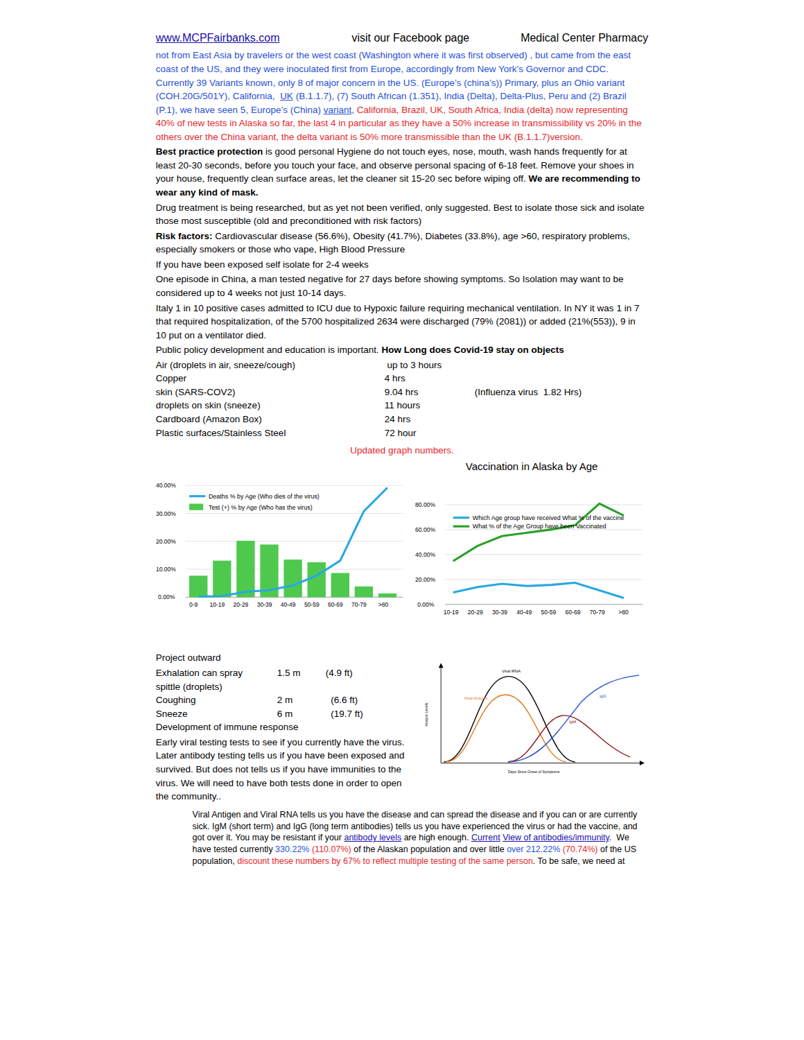www.MCPFairbanks.com visit our Facebook page Medical Center Pharmacy
not from East Asia by travelers or the west coast (Washington where it was first observed) , but came from the east coast of the US, and they were inoculated first from Europe, accordingly from New York’s Governor and CDC. Currently 39 Variants known, only 8 of major concern in the US. (Europe’s (china’s)) Primary, plus an Ohio variant (COH.20G/501Y), California, UK (B.1.1.7), (7) South African (1.351), India (Delta), Delta-Plus, Peru and (2) Brazil (P.1), we have seen 5, Europe’s (China) variant, California, Brazil, UK, South Africa, India (delta) now representing 40% of new tests in Alaska so far, the last 4 in particular as they have a 50% increase in transmissibility vs 20% in the others over the China variant, the delta variant is 50% more transmissible than the UK (B.1.1.7)version.
Best practice protection is good personal Hygiene do not touch eyes, nose, mouth, wash hands frequently for at least 20-30 seconds, before you touch your face, and observe personal spacing of 6-18 feet. Remove your shoes in your house, frequently clean surface areas, let the cleaner sit 15-20 sec before wiping off. We are recommending to wear any kind of mask.
Drug treatment is being researched, but as yet not been verified, only suggested. Best to isolate those sick and isolate those most susceptible (old and preconditioned with risk factors)
Risk factors: Cardiovascular disease (56.6%), Obesity (41.7%), Diabetes (33.8%), age >60, respiratory problems, especially smokers or those who vape, High Blood Pressure
If you have been exposed self isolate for 2-4 weeks
One episode in China, a man tested negative for 27 days before showing symptoms. So Isolation may want to be considered up to 4 weeks not just 10-14 days.
Italy 1 in 10 positive cases admitted to ICU due to Hypoxic failure requiring mechanical ventilation. In NY it was 1 in 7 that required hospitalization, of the 5700 hospitalized 2634 were discharged (79% (2081)) or added (21%(553)), 9 in 10 put on a ventilator died.
Public policy development and education is important. How Long does Covid-19 stay on objects
| Air (droplets in air, sneeze/cough) | up to 3 hours | |
| Copper | 4 hrs | |
| skin (SARS-COV2) | 9.04 hrs | (Influenza virus 1.82 Hrs) |
| droplets on skin (sneeze) | 11 hours | |
| Cardboard (Amazon Box) | 24 hrs | |
| Plastic surfaces/Stainless Steel | 72 hour | |
Updated graph numbers.
40.00% 30.00% 20.00% 10.00% 0.00% Deaths % by Age (Who dies of the virus) Test (+) % by Age (Who has the virus) 0-9 10-19 20-29 30-39 40-49 50-59 60-69 70-79 >80
Vaccination in Alaska by Age
80.00% 60.00% 40.00% 20.00% 0.00% Which Age group have received What % of the vaccine What % of the Age Group have been Vaccinated 10-19 20-29 30-39 40-49 50-59 60-69 70-79 >80
Project outward
| Exhalation can spray | 1.5 m | (4.9 ft) |
| spittle (droplets) | | |
| Coughing | 2 m | (6.6 ft) |
| Sneeze | 6 m | (19.7 ft) |
Development of immune response
Early viral testing tests to see if you currently have the virus. Later antibody testing tells us if you have been exposed and survived. But does not tells us if you have immunities to the virus. We will need to have both tests done in order to open the community..
Viral RNA Viral Antigen IgG IgM Analyte Levels Days Since Onset of Symptoms
Viral Antigen and Viral RNA tells us you have the disease and can spread the disease and if you can or are currently sick. IgM (short term) and IgG (long term antibodies) tells us you have experienced the virus or had the vaccine, and got over it. You may be resistant if your antibody levels are high enough. Current View of antibodies/immunity. We have tested currently 330.22% (110.07%) of the Alaskan population and over little over 212.22% (70.74%) of the US population, discount these numbers by 67% to reflect multiple testing of the same person. To be safe, we need at